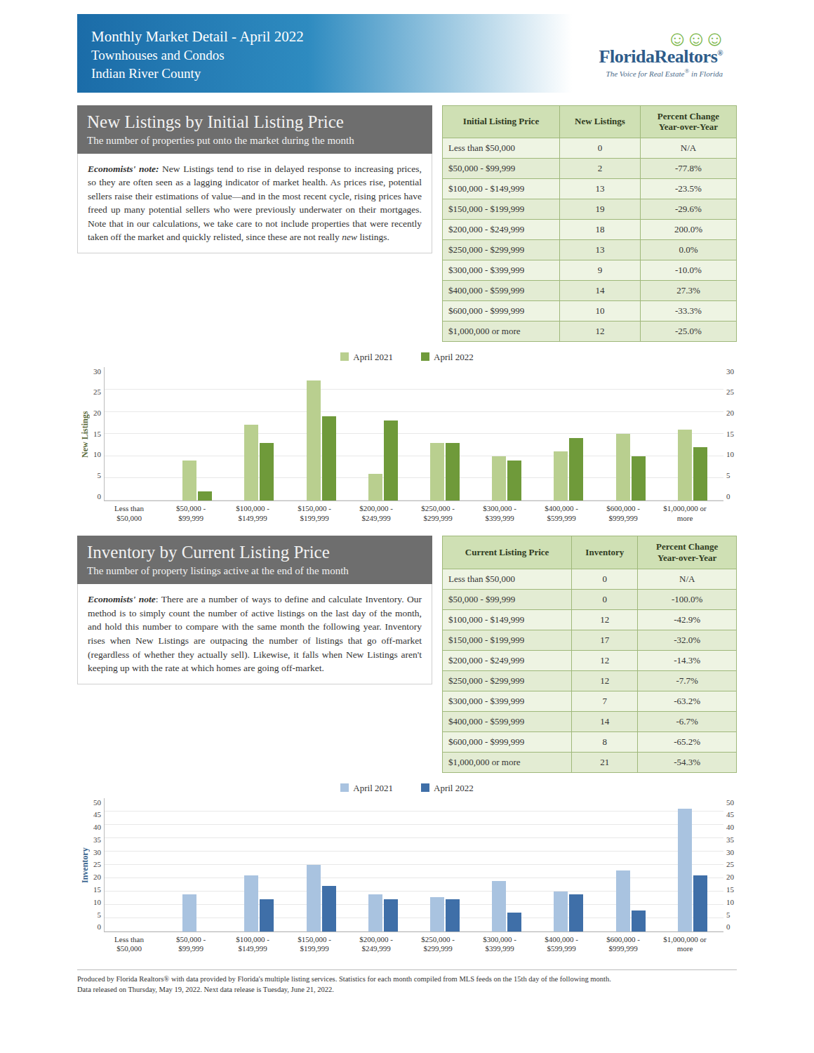Monthly Market Detail - April 2022
Townhouses and Condos
Indian River County
☺☺☺
FloridaRealtors®
The Voice for Real Estate® in Florida
New Listings by Initial Listing Price
The number of properties put onto the market during the month
Economists' note: New Listings tend to rise in delayed response to increasing prices, so they are often seen as a lagging indicator of market health. As prices rise, potential sellers raise their estimations of value—and in the most recent cycle, rising prices have freed up many potential sellers who were previously underwater on their mortgages. Note that in our calculations, we take care to not include properties that were recently taken off the market and quickly relisted, since these are not really new listings.
| Initial Listing Price | New Listings | Percent Change Year-over-Year |
| --- | --- | --- |
| Less than $50,000 | 0 | N/A |
| $50,000 - $99,999 | 2 | -77.8% |
| $100,000 - $149,999 | 13 | -23.5% |
| $150,000 - $199,999 | 19 | -29.6% |
| $200,000 - $249,999 | 18 | 200.0% |
| $250,000 - $299,999 | 13 | 0.0% |
| $300,000 - $399,999 | 9 | -10.0% |
| $400,000 - $599,999 | 14 | 27.3% |
| $600,000 - $999,999 | 10 | -33.3% |
| $1,000,000 or more | 12 | -25.0% |
April 2021
April 2022
New Listings
30
25
20
15
10
5
0
30
25
20
15
10
5
0
Less than
$50,000
$50,000 -
$99,999
$100,000 -
$149,999
$150,000 -
$199,999
$200,000 -
$249,999
$250,000 -
$299,999
$300,000 -
$399,999
$400,000 -
$599,999
$600,000 -
$999,999
$1,000,000 or
more
Inventory by Current Listing Price
The number of property listings active at the end of the month
Economists' note: There are a number of ways to define and calculate Inventory. Our method is to simply count the number of active listings on the last day of the month, and hold this number to compare with the same month the following year. Inventory rises when New Listings are outpacing the number of listings that go off-market (regardless of whether they actually sell). Likewise, it falls when New Listings aren't keeping up with the rate at which homes are going off-market.
| Current Listing Price | Inventory | Percent Change Year-over-Year |
| --- | --- | --- |
| Less than $50,000 | 0 | N/A |
| $50,000 - $99,999 | 0 | -100.0% |
| $100,000 - $149,999 | 12 | -42.9% |
| $150,000 - $199,999 | 17 | -32.0% |
| $200,000 - $249,999 | 12 | -14.3% |
| $250,000 - $299,999 | 12 | -7.7% |
| $300,000 - $399,999 | 7 | -63.2% |
| $400,000 - $599,999 | 14 | -6.7% |
| $600,000 - $999,999 | 8 | -65.2% |
| $1,000,000 or more | 21 | -54.3% |
April 2021
April 2022
Inventory
50
45
40
35
30
25
20
15
10
5
0
50
45
40
35
30
25
20
15
10
5
0
Less than
$50,000
$50,000 -
$99,999
$100,000 -
$149,999
$150,000 -
$199,999
$200,000 -
$249,999
$250,000 -
$299,999
$300,000 -
$399,999
$400,000 -
$599,999
$600,000 -
$999,999
$1,000,000 or
more
Produced by Florida Realtors® with data provided by Florida's multiple listing services. Statistics for each month compiled from MLS feeds on the 15th day of the following month.
Data released on Thursday, May 19, 2022. Next data release is Tuesday, June 21, 2022.